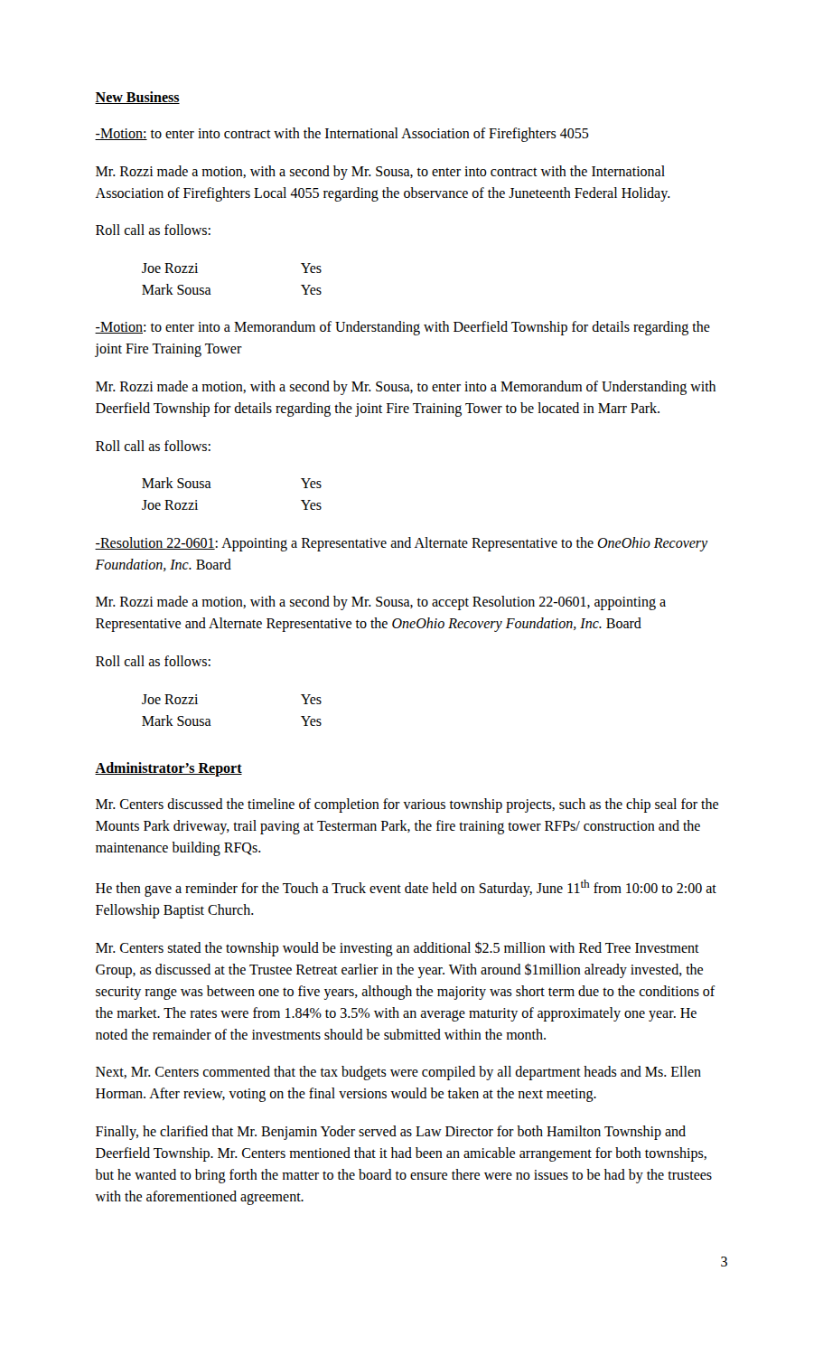New Business
-Motion: to enter into contract with the International Association of Firefighters 4055
Mr. Rozzi made a motion, with a second by Mr. Sousa, to enter into contract with the International Association of Firefighters Local 4055 regarding the observance of the Juneteenth Federal Holiday.
Roll call as follows:
| Joe Rozzi | Yes |
| Mark Sousa | Yes |
-Motion: to enter into a Memorandum of Understanding with Deerfield Township for details regarding the joint Fire Training Tower
Mr. Rozzi made a motion, with a second by Mr. Sousa, to enter into a Memorandum of Understanding with Deerfield Township for details regarding the joint Fire Training Tower to be located in Marr Park.
Roll call as follows:
| Mark Sousa | Yes |
| Joe Rozzi | Yes |
-Resolution 22-0601: Appointing a Representative and Alternate Representative to the OneOhio Recovery Foundation, Inc. Board
Mr. Rozzi made a motion, with a second by Mr. Sousa, to accept Resolution 22-0601, appointing a Representative and Alternate Representative to the OneOhio Recovery Foundation, Inc. Board
Roll call as follows:
| Joe Rozzi | Yes |
| Mark Sousa | Yes |
Administrator’s Report
Mr. Centers discussed the timeline of completion for various township projects, such as the chip seal for the Mounts Park driveway, trail paving at Testerman Park, the fire training tower RFPs/ construction and the maintenance building RFQs.
He then gave a reminder for the Touch a Truck event date held on Saturday, June 11th from 10:00 to 2:00 at Fellowship Baptist Church.
Mr. Centers stated the township would be investing an additional $2.5 million with Red Tree Investment Group, as discussed at the Trustee Retreat earlier in the year. With around $1million already invested, the security range was between one to five years, although the majority was short term due to the conditions of the market. The rates were from 1.84% to 3.5% with an average maturity of approximately one year. He noted the remainder of the investments should be submitted within the month.
Next, Mr. Centers commented that the tax budgets were compiled by all department heads and Ms. Ellen Horman. After review, voting on the final versions would be taken at the next meeting.
Finally, he clarified that Mr. Benjamin Yoder served as Law Director for both Hamilton Township and Deerfield Township. Mr. Centers mentioned that it had been an amicable arrangement for both townships, but he wanted to bring forth the matter to the board to ensure there were no issues to be had by the trustees with the aforementioned agreement.
3